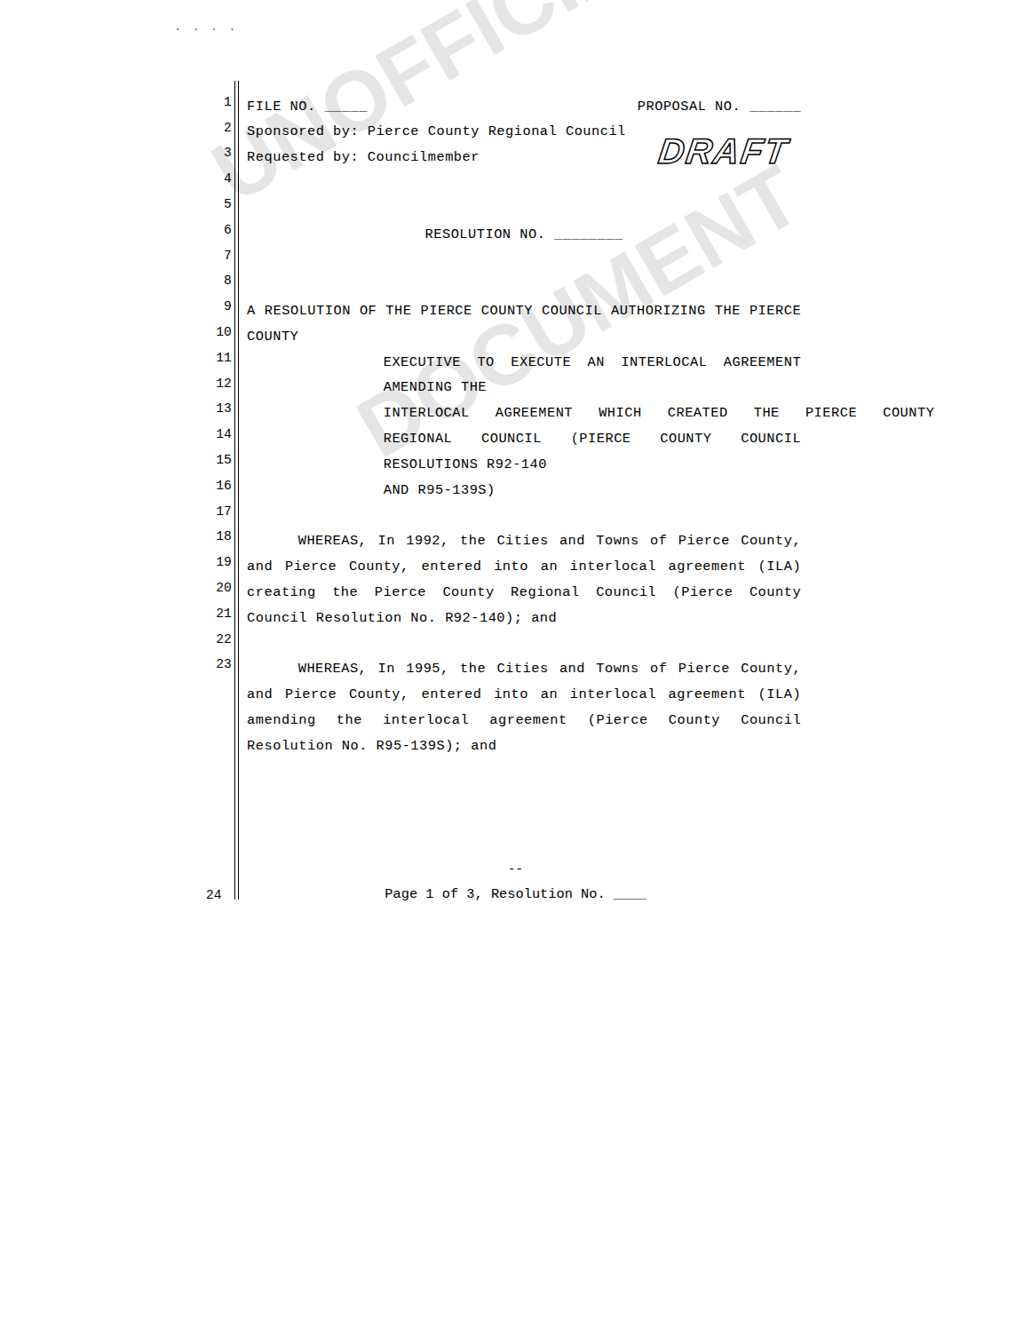. . . .
1
2
3
4
5
6
7
8
9
10
11
12
13
14
15
16
17
18
19
20
21
22
23
UNOFFICIAL DOCUMENT
FILE NO. _____ PROPOSAL NO. ______
Sponsored by: Pierce County Regional Council
Requested by: Councilmember
DRAFT
RESOLUTION NO. ________
A RESOLUTION OF THE PIERCE COUNTY COUNCIL AUTHORIZING THE PIERCE COUNTY EXECUTIVE TO EXECUTE AN INTERLOCAL AGREEMENT AMENDING THE INTERLOCAL AGREEMENT WHICH CREATED THE PIERCE COUNTY REGIONAL COUNCIL (PIERCE COUNTY COUNCIL RESOLUTIONS R92-140 AND R95-139S)
WHEREAS, In 1992, the Cities and Towns of Pierce County, and Pierce County, entered into an interlocal agreement (ILA) creating the Pierce County Regional Council (Pierce County Council Resolution No. R92-140); and
WHEREAS, In 1995, the Cities and Towns of Pierce County, and Pierce County, entered into an interlocal agreement (ILA) amending the interlocal agreement (Pierce County Council Resolution No. R95-139S); and
--
24
Page 1 of 3, Resolution No. ____